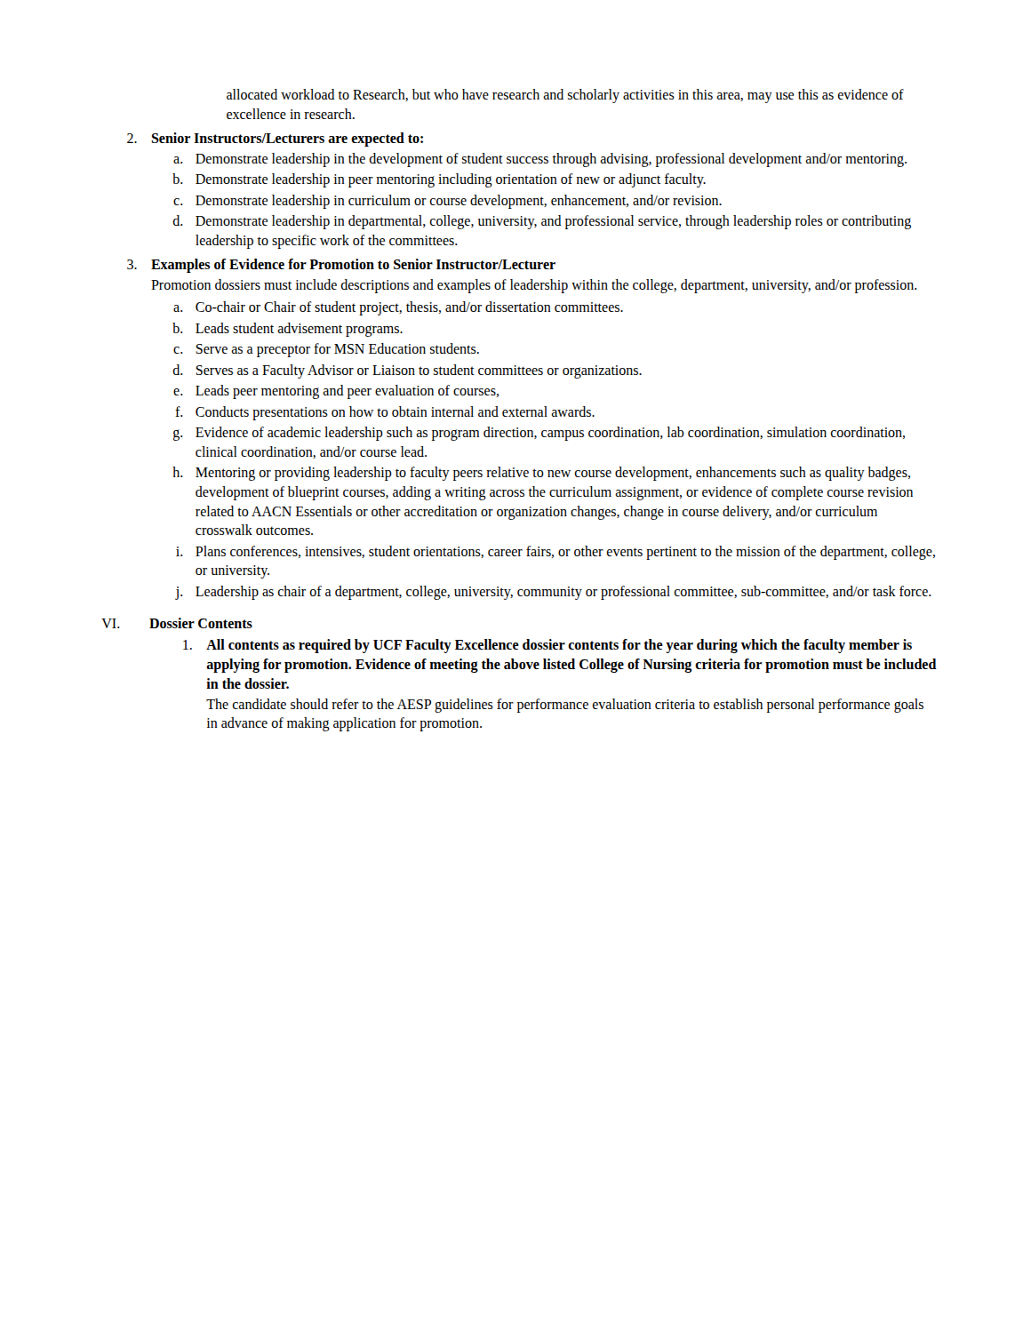allocated workload to Research, but who have research and scholarly activities in this area, may use this as evidence of excellence in research.
Senior Instructors/Lecturers are expected to:
Demonstrate leadership in the development of student success through advising, professional development and/or mentoring.
Demonstrate leadership in peer mentoring including orientation of new or adjunct faculty.
Demonstrate leadership in curriculum or course development, enhancement, and/or revision.
Demonstrate leadership in departmental, college, university, and professional service, through leadership roles or contributing leadership to specific work of the committees.
Examples of Evidence for Promotion to Senior Instructor/Lecturer
Promotion dossiers must include descriptions and examples of leadership within the college, department, university, and/or profession.
Co-chair or Chair of student project, thesis, and/or dissertation committees.
Leads student advisement programs.
Serve as a preceptor for MSN Education students.
Serves as a Faculty Advisor or Liaison to student committees or organizations.
Leads peer mentoring and peer evaluation of courses,
Conducts presentations on how to obtain internal and external awards.
Evidence of academic leadership such as program direction, campus coordination, lab coordination, simulation coordination, clinical coordination, and/or course lead.
Mentoring or providing leadership to faculty peers relative to new course development, enhancements such as quality badges, development of blueprint courses, adding a writing across the curriculum assignment, or evidence of complete course revision related to AACN Essentials or other accreditation or organization changes, change in course delivery, and/or curriculum crosswalk outcomes.
Plans conferences, intensives, student orientations, career fairs, or other events pertinent to the mission of the department, college, or university.
Leadership as chair of a department, college, university, community or professional committee, sub-committee, and/or task force.
Dossier Contents
All contents as required by UCF Faculty Excellence dossier contents for the year during which the faculty member is applying for promotion. Evidence of meeting the above listed College of Nursing criteria for promotion must be included in the dossier.
The candidate should refer to the AESP guidelines for performance evaluation criteria to establish personal performance goals in advance of making application for promotion.